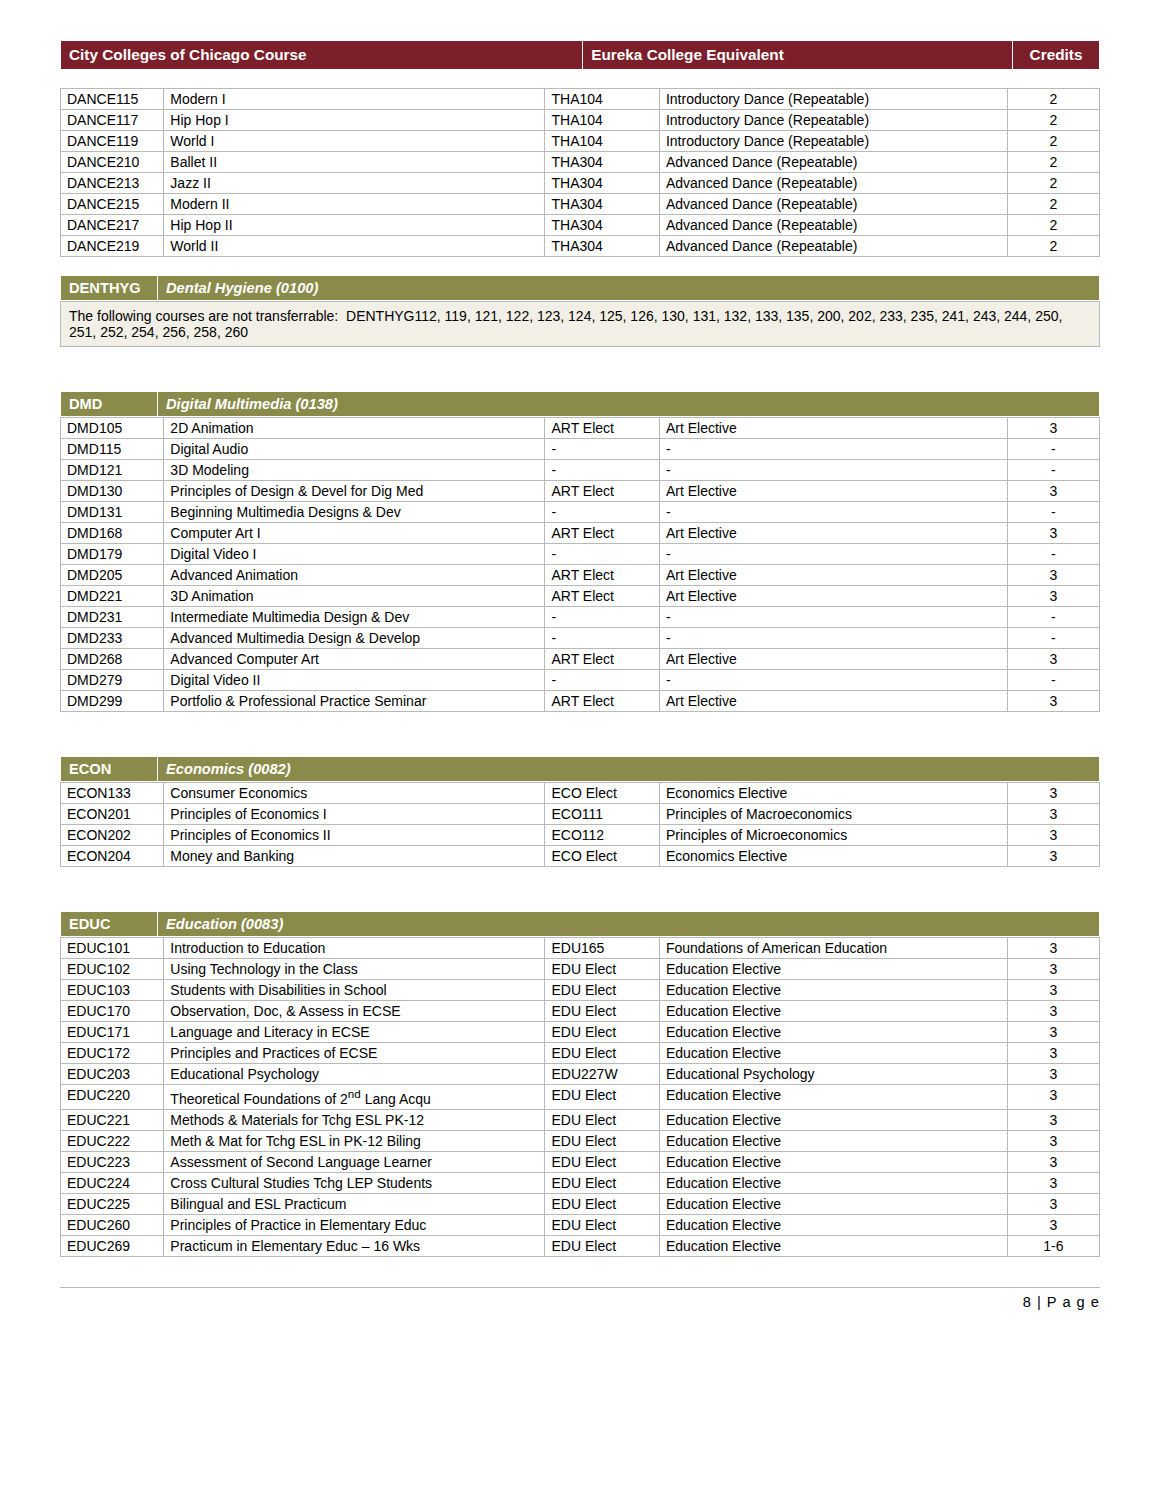| City Colleges of Chicago Course | Eureka College Equivalent | Credits |
| --- | --- | --- |
| DANCE115 | Modern I | THA104 | Introductory Dance (Repeatable) | 2 |
| DANCE117 | Hip Hop I | THA104 | Introductory Dance (Repeatable) | 2 |
| DANCE119 | World I | THA104 | Introductory Dance (Repeatable) | 2 |
| DANCE210 | Ballet II | THA304 | Advanced Dance (Repeatable) | 2 |
| DANCE213 | Jazz II | THA304 | Advanced Dance (Repeatable) | 2 |
| DANCE215 | Modern II | THA304 | Advanced Dance (Repeatable) | 2 |
| DANCE217 | Hip Hop II | THA304 | Advanced Dance (Repeatable) | 2 |
| DANCE219 | World II | THA304 | Advanced Dance (Repeatable) | 2 |
| DENTHYG | Dental Hygiene (0100) |
The following courses are not transferrable: DENTHYG112, 119, 121, 122, 123, 124, 125, 126, 130, 131, 132, 133, 135, 200, 202, 233, 235, 241, 243, 244, 250, 251, 252, 254, 256, 258, 260
| DMD | Digital Multimedia (0138) |
| DMD105 | 2D Animation | ART Elect | Art Elective | 3 |
| DMD115 | Digital Audio | - | - | - |
| DMD121 | 3D Modeling | - | - | - |
| DMD130 | Principles of Design & Devel for Dig Med | ART Elect | Art Elective | 3 |
| DMD131 | Beginning Multimedia Designs & Dev | - | - | - |
| DMD168 | Computer Art I | ART Elect | Art Elective | 3 |
| DMD179 | Digital Video I | - | - | - |
| DMD205 | Advanced Animation | ART Elect | Art Elective | 3 |
| DMD221 | 3D Animation | ART Elect | Art Elective | 3 |
| DMD231 | Intermediate Multimedia Design & Dev | - | - | - |
| DMD233 | Advanced Multimedia Design & Develop | - | - | - |
| DMD268 | Advanced Computer Art | ART Elect | Art Elective | 3 |
| DMD279 | Digital Video II | - | - | - |
| DMD299 | Portfolio & Professional Practice Seminar | ART Elect | Art Elective | 3 |
| ECON | Economics (0082) |
| ECON133 | Consumer Economics | ECO Elect | Economics Elective | 3 |
| ECON201 | Principles of Economics I | ECO111 | Principles of Macroeconomics | 3 |
| ECON202 | Principles of Economics II | ECO112 | Principles of Microeconomics | 3 |
| ECON204 | Money and Banking | ECO Elect | Economics Elective | 3 |
| EDUC | Education (0083) |
| EDUC101 | Introduction to Education | EDU165 | Foundations of American Education | 3 |
| EDUC102 | Using Technology in the Class | EDU Elect | Education Elective | 3 |
| EDUC103 | Students with Disabilities in School | EDU Elect | Education Elective | 3 |
| EDUC170 | Observation, Doc, & Assess in ECSE | EDU Elect | Education Elective | 3 |
| EDUC171 | Language and Literacy in ECSE | EDU Elect | Education Elective | 3 |
| EDUC172 | Principles and Practices of ECSE | EDU Elect | Education Elective | 3 |
| EDUC203 | Educational Psychology | EDU227W | Educational Psychology | 3 |
| EDUC220 | Theoretical Foundations of 2 nd Lang Acqu | EDU Elect | Education Elective | 3 |
| EDUC221 | Methods & Materials for Tchg ESL PK-12 | EDU Elect | Education Elective | 3 |
| EDUC222 | Meth & Mat for Tchg ESL in PK-12 Biling | EDU Elect | Education Elective | 3 |
| EDUC223 | Assessment of Second Language Learner | EDU Elect | Education Elective | 3 |
| EDUC224 | Cross Cultural Studies Tchg LEP Students | EDU Elect | Education Elective | 3 |
| EDUC225 | Bilingual and ESL Practicum | EDU Elect | Education Elective | 3 |
| EDUC260 | Principles of Practice in Elementary Educ | EDU Elect | Education Elective | 3 |
| EDUC269 | Practicum in Elementary Educ – 16 Wks | EDU Elect | Education Elective | 1-6 |
8 | P a g e